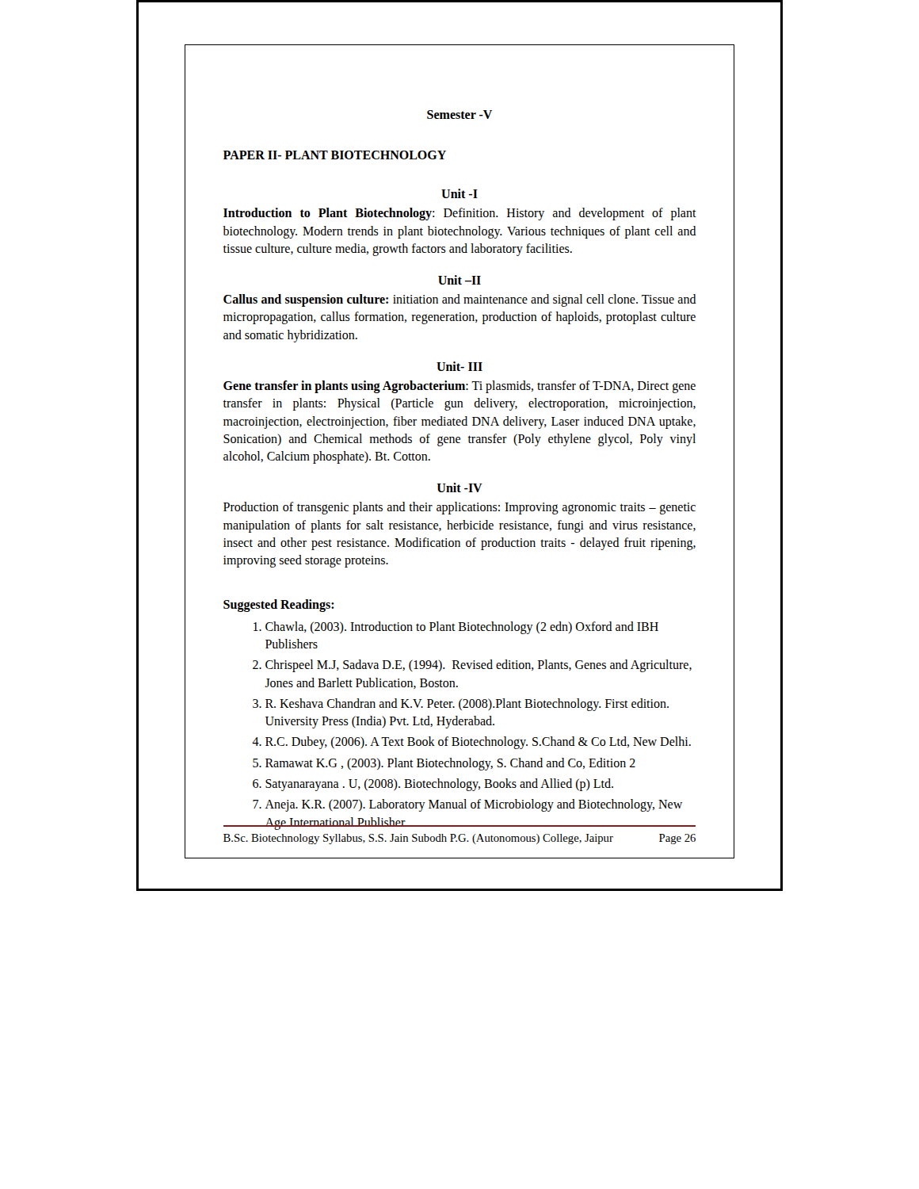Semester -V
PAPER II- PLANT BIOTECHNOLOGY
Unit -I
Introduction to Plant Biotechnology: Definition. History and development of plant biotechnology. Modern trends in plant biotechnology. Various techniques of plant cell and tissue culture, culture media, growth factors and laboratory facilities.
Unit –II
Callus and suspension culture: initiation and maintenance and signal cell clone. Tissue and micropropagation, callus formation, regeneration, production of haploids, protoplast culture and somatic hybridization.
Unit- III
Gene transfer in plants using Agrobacterium: Ti plasmids, transfer of T-DNA, Direct gene transfer in plants: Physical (Particle gun delivery, electroporation, microinjection, macroinjection, electroinjection, fiber mediated DNA delivery, Laser induced DNA uptake, Sonication) and Chemical methods of gene transfer (Poly ethylene glycol, Poly vinyl alcohol, Calcium phosphate). Bt. Cotton.
Unit -IV
Production of transgenic plants and their applications: Improving agronomic traits – genetic manipulation of plants for salt resistance, herbicide resistance, fungi and virus resistance, insect and other pest resistance. Modification of production traits - delayed fruit ripening, improving seed storage proteins.
Suggested Readings:
Chawla, (2003). Introduction to Plant Biotechnology (2 edn) Oxford and IBH Publishers
Chrispeel M.J, Sadava D.E, (1994). Revised edition, Plants, Genes and Agriculture, Jones and Barlett Publication, Boston.
R. Keshava Chandran and K.V. Peter. (2008).Plant Biotechnology. First edition. University Press (India) Pvt. Ltd, Hyderabad.
R.C. Dubey, (2006). A Text Book of Biotechnology. S.Chand & Co Ltd, New Delhi.
Ramawat K.G , (2003). Plant Biotechnology, S. Chand and Co, Edition 2
Satyanarayana . U, (2008). Biotechnology, Books and Allied (p) Ltd.
Aneja. K.R. (2007). Laboratory Manual of Microbiology and Biotechnology, New Age International Publisher.
B.Sc. Biotechnology Syllabus, S.S. Jain Subodh P.G. (Autonomous) College, Jaipur Page 26